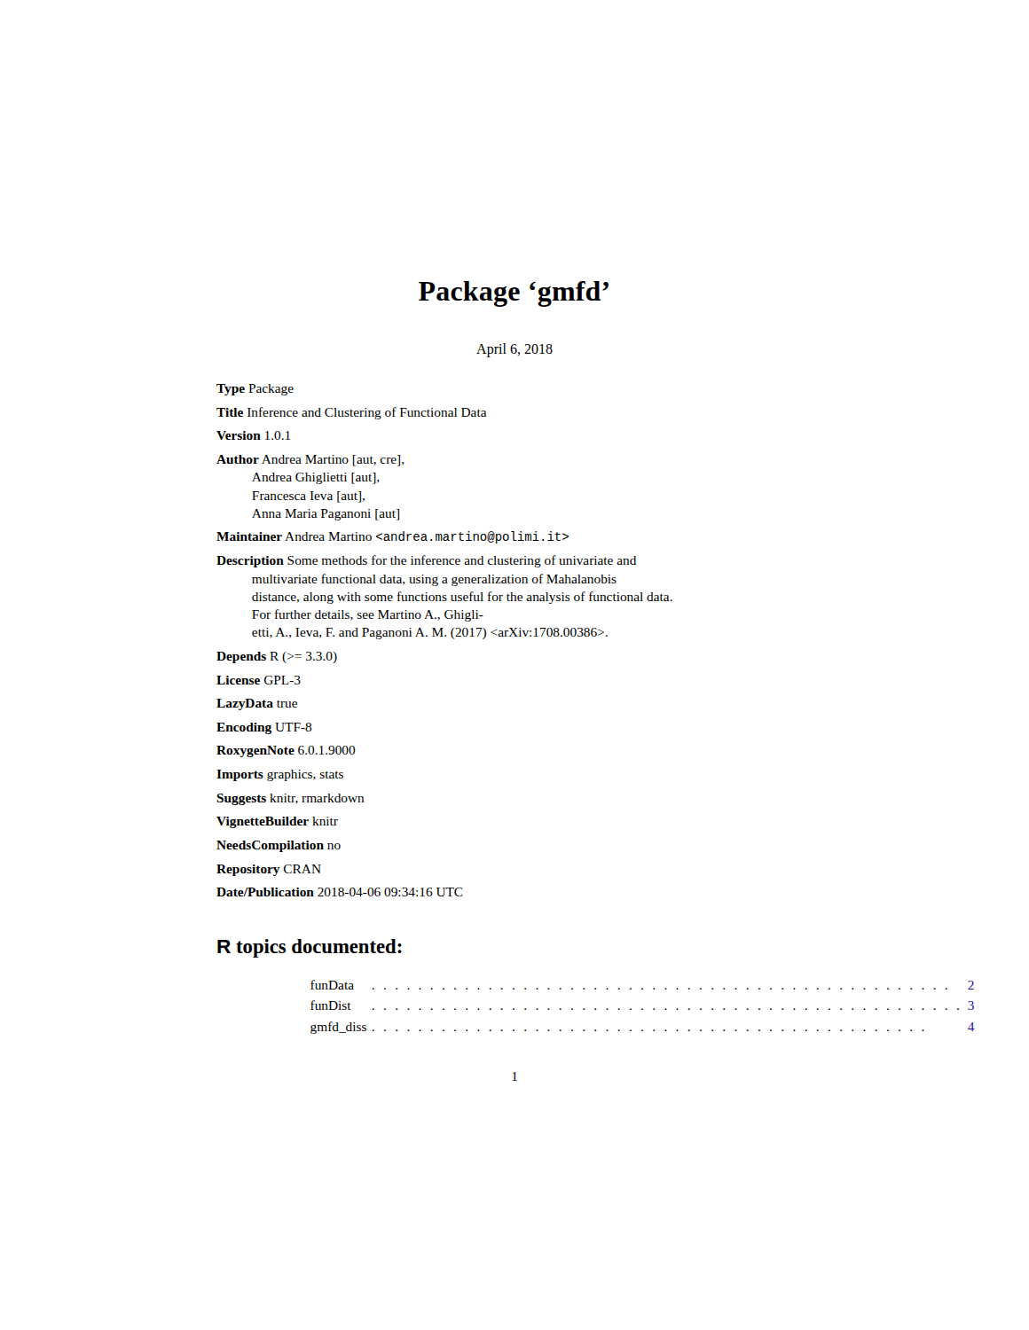Package ‘gmfd’
April 6, 2018
Type Package
Title Inference and Clustering of Functional Data
Version 1.0.1
Author Andrea Martino [aut, cre], Andrea Ghiglietti [aut], Francesca Ieva [aut], Anna Maria Paganoni [aut]
Maintainer Andrea Martino <andrea.martino@polimi.it>
Description Some methods for the inference and clustering of univariate and multivariate functional data, using a generalization of Mahalanobis distance, along with some functions useful for the analysis of functional data. For further details, see Martino A., Ghigli- etti, A., Ieva, F. and Paganoni A. M. (2017) <arXiv:1708.00386>.
Depends R (>= 3.3.0)
License GPL-3
LazyData true
Encoding UTF-8
RoxygenNote 6.0.1.9000
Imports graphics, stats
Suggests knitr, rmarkdown
VignetteBuilder knitr
NeedsCompilation no
Repository CRAN
Date/Publication 2018-04-06 09:34:16 UTC
R topics documented:
| funData | . . . . . . . . . . . . . . . . . . . . . . . . . . . . . . . . . . . . . . . . . . . . . . . . . . | 2 |
| funDist | . . . . . . . . . . . . . . . . . . . . . . . . . . . . . . . . . . . . . . . . . . . . . . . . . . . | 3 |
| gmfd_diss | . . . . . . . . . . . . . . . . . . . . . . . . . . . . . . . . . . . . . . . . . . . . . . . . | 4 |
1